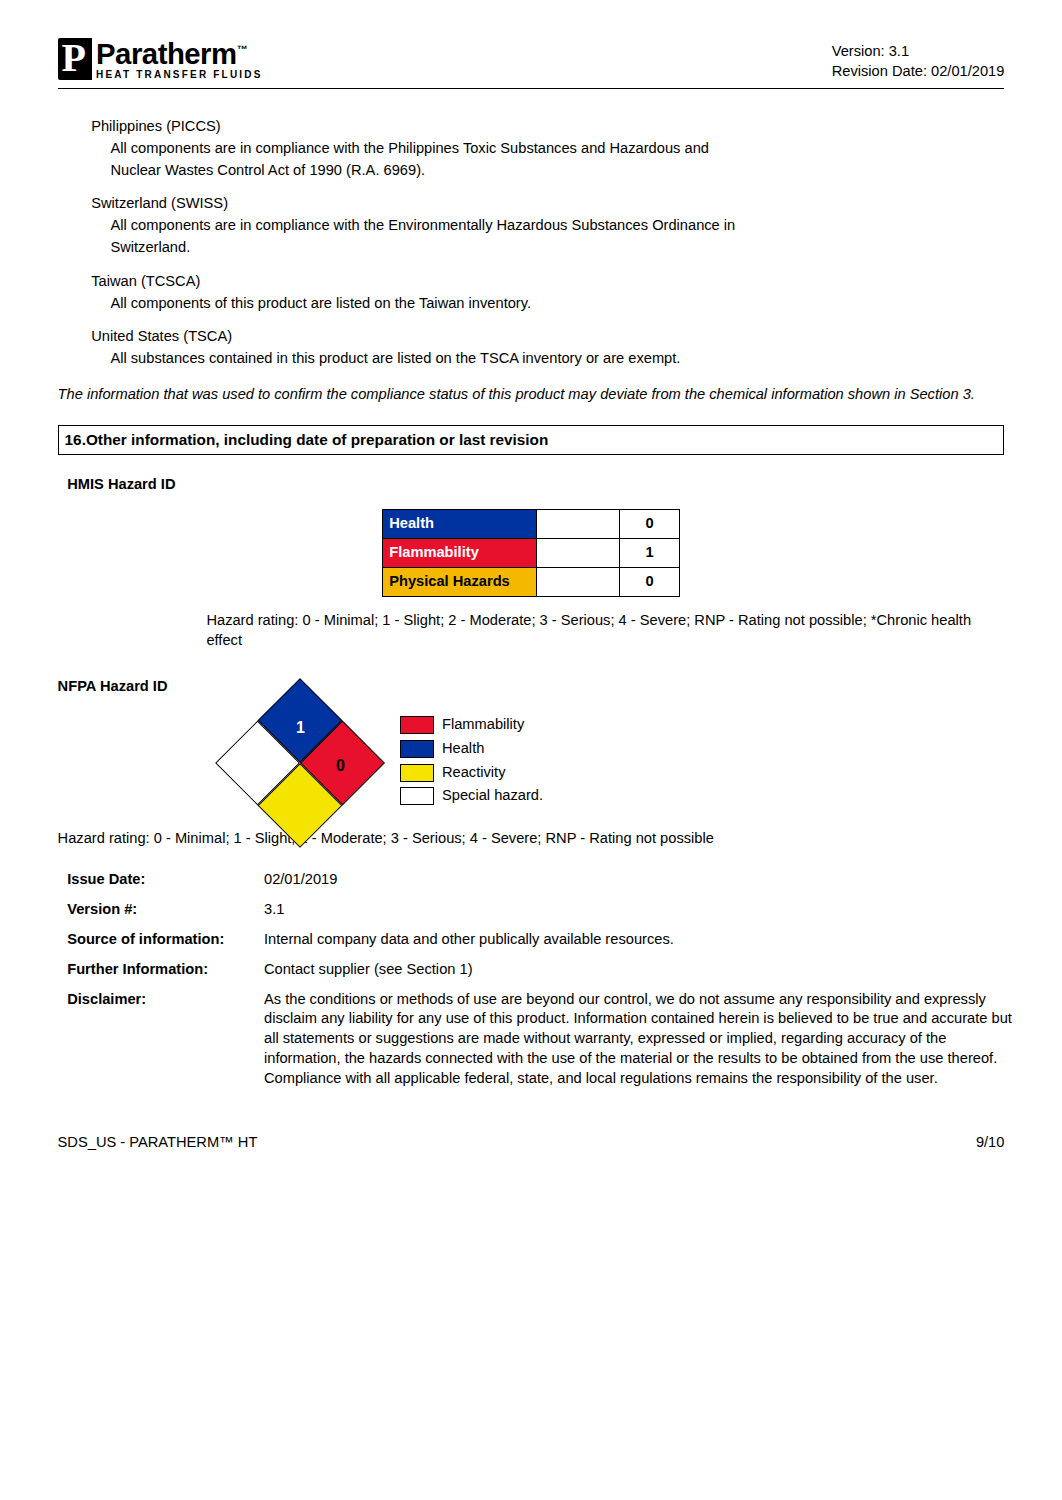P
Paratherm™
HEAT TRANSFER FLUIDS
Version: 3.1
Revision Date: 02/01/2019
Philippines (PICCS)
All components are in compliance with the Philippines Toxic Substances and Hazardous and
Nuclear Wastes Control Act of 1990 (R.A. 6969).
Switzerland (SWISS)
All components are in compliance with the Environmentally Hazardous Substances Ordinance in
Switzerland.
Taiwan (TCSCA)
All components of this product are listed on the Taiwan inventory.
United States (TSCA)
All substances contained in this product are listed on the TSCA inventory or are exempt.
The information that was used to confirm the compliance status of this product may deviate from the chemical information shown in Section 3.
16.Other information, including date of preparation or last revision
HMIS Hazard ID
| Health | | 0 |
| Flammability | | 1 |
| Physical Hazards | | 0 |
Hazard rating: 0 - Minimal; 1 - Slight; 2 - Moderate; 3 - Serious; 4 - Severe; RNP - Rating not possible; *Chronic health effect
NFPA Hazard ID
1 0 0
Flammability
Health
Reactivity
Special hazard.
Hazard rating: 0 - Minimal; 1 - Slight; 2 - Moderate; 3 - Serious; 4 - Severe; RNP - Rating not possible
| Issue Date: | 02/01/2019 |
| Version #: | 3.1 |
| Source of information: | Internal company data and other publically available resources. |
| Further Information: | Contact supplier (see Section 1) |
| Disclaimer: | As the conditions or methods of use are beyond our control, we do not assume any responsibility and expressly disclaim any liability for any use of this product. Information contained herein is believed to be true and accurate but all statements or suggestions are made without warranty, expressed or implied, regarding accuracy of the information, the hazards connected with the use of the material or the results to be obtained from the use thereof. Compliance with all applicable federal, state, and local regulations remains the responsibility of the user. |
SDS_US - PARATHERM™ HT 9/10